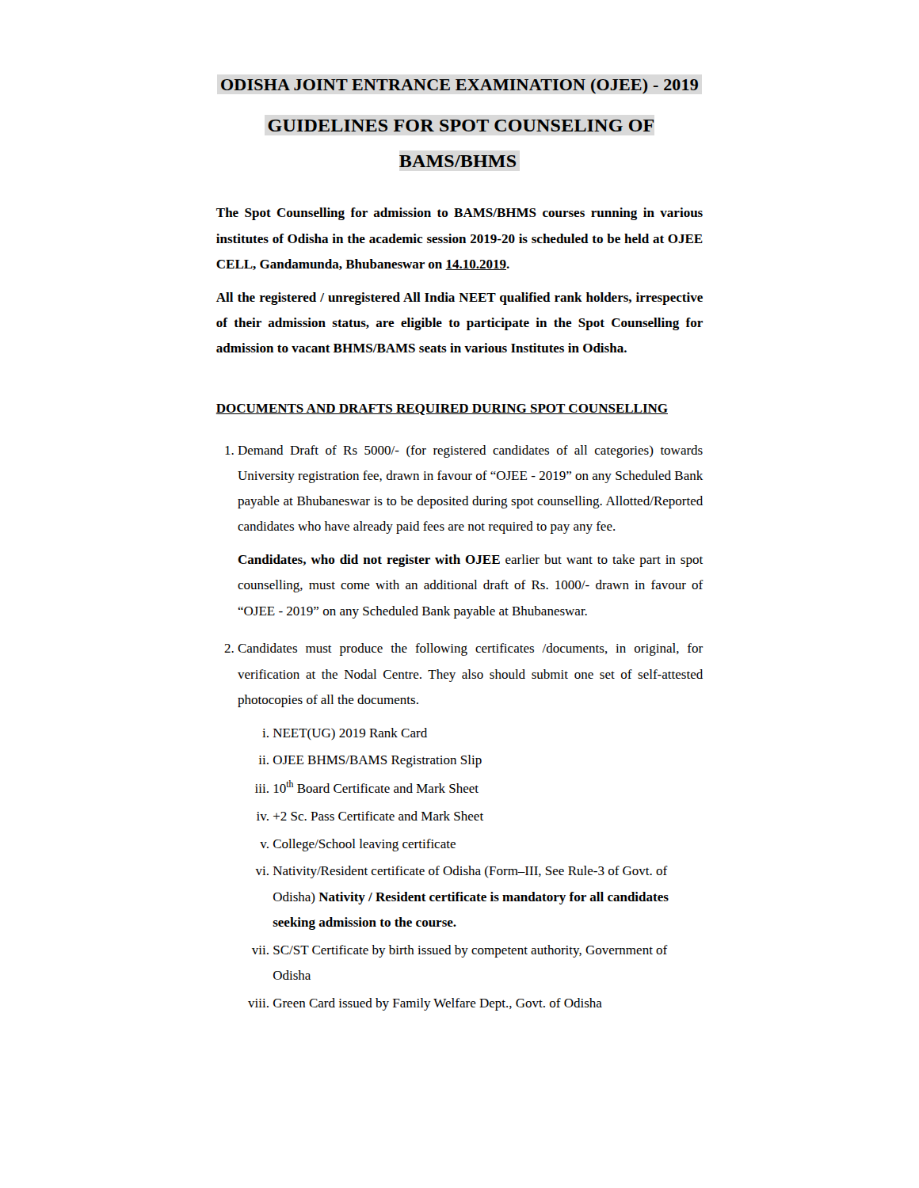ODISHA JOINT ENTRANCE EXAMINATION (OJEE) - 2019
GUIDELINES FOR SPOT COUNSELING OF BAMS/BHMS
The Spot Counselling for admission to BAMS/BHMS courses running in various institutes of Odisha in the academic session 2019-20 is scheduled to be held at OJEE CELL, Gandamunda, Bhubaneswar on 14.10.2019.
All the registered / unregistered All India NEET qualified rank holders, irrespective of their admission status, are eligible to participate in the Spot Counselling for admission to vacant BHMS/BAMS seats in various Institutes in Odisha.
DOCUMENTS AND DRAFTS REQUIRED DURING SPOT COUNSELLING
Demand Draft of Rs 5000/- (for registered candidates of all categories) towards University registration fee, drawn in favour of “OJEE - 2019” on any Scheduled Bank payable at Bhubaneswar is to be deposited during spot counselling. Allotted/Reported candidates who have already paid fees are not required to pay any fee.
Candidates, who did not register with OJEE earlier but want to take part in spot counselling, must come with an additional draft of Rs. 1000/- drawn in favour of “OJEE - 2019” on any Scheduled Bank payable at Bhubaneswar.
Candidates must produce the following certificates /documents, in original, for verification at the Nodal Centre. They also should submit one set of self-attested photocopies of all the documents.
NEET(UG) 2019 Rank Card
OJEE BHMS/BAMS Registration Slip
10th Board Certificate and Mark Sheet
+2 Sc. Pass Certificate and Mark Sheet
College/School leaving certificate
Nativity/Resident certificate of Odisha (Form–III, See Rule-3 of Govt. of Odisha) Nativity / Resident certificate is mandatory for all candidates seeking admission to the course.
SC/ST Certificate by birth issued by competent authority, Government of Odisha
Green Card issued by Family Welfare Dept., Govt. of Odisha